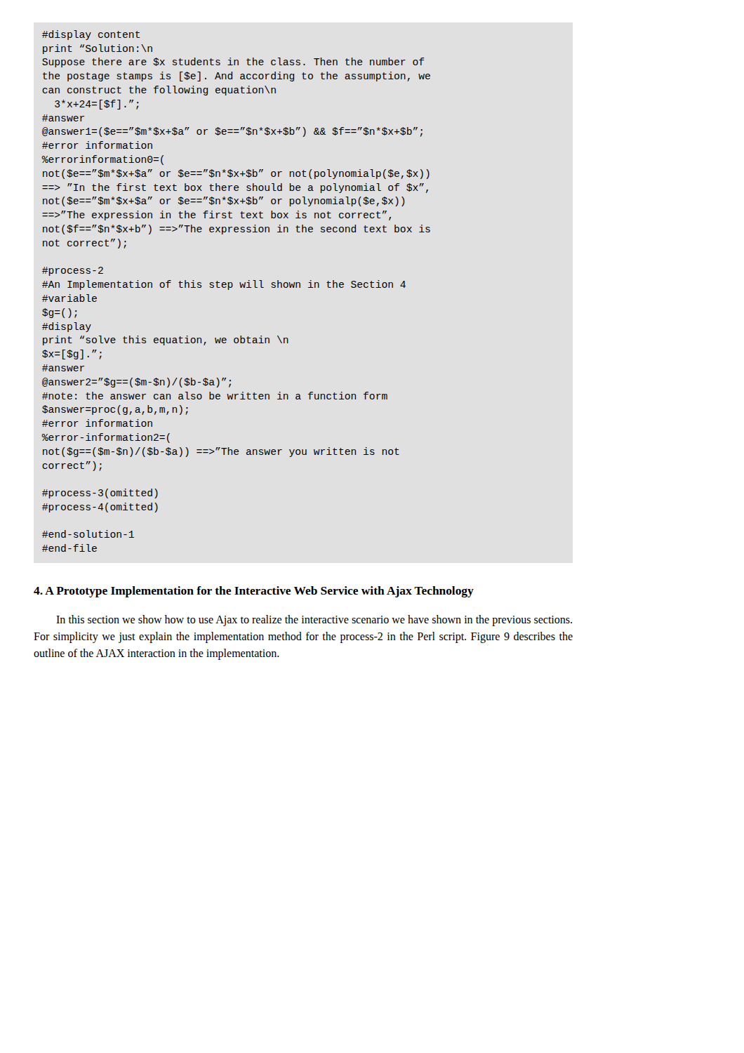#display content
print “Solution:\n
Suppose there are $x students in the class. Then the number of
the postage stamps is [$e]. And according to the assumption, we
can construct the following equation\n
  3*x+24=[$f].”;
#answer
@answer1=($e==”$m*$x+$a” or $e==”$n*$x+$b”) && $f==”$n*$x+$b”;
#error information
%errorinformation0=(
not($e==”$m*$x+$a” or $e==”$n*$x+$b” or not(polynomialp($e,$x))
==> ”In the first text box there should be a polynomial of $x”,
not($e==”$m*$x+$a” or $e==”$n*$x+$b” or polynomialp($e,$x))
==>”The expression in the first text box is not correct”,
not($f==”$n*$x+b”) ==>”The expression in the second text box is
not correct”);

#process-2
#An Implementation of this step will shown in the Section 4
#variable
$g=();
#display
print “solve this equation, we obtain \n
$x=[$g].”;
#answer
@answer2=”$g==($m-$n)/($b-$a)”;
#note: the answer can also be written in a function form
$answer=proc(g,a,b,m,n);
#error information
%error-information2=(
not($g==($m-$n)/($b-$a)) ==>”The answer you written is not
correct”);

#process-3(omitted)
#process-4(omitted)

#end-solution-1
#end-file
4. A Prototype Implementation for the Interactive Web Service with Ajax Technology
In this section we show how to use Ajax to realize the interactive scenario we have shown in the previous sections. For simplicity we just explain the implementation method for the process-2 in the Perl script. Figure 9 describes the outline of the AJAX interaction in the implementation.